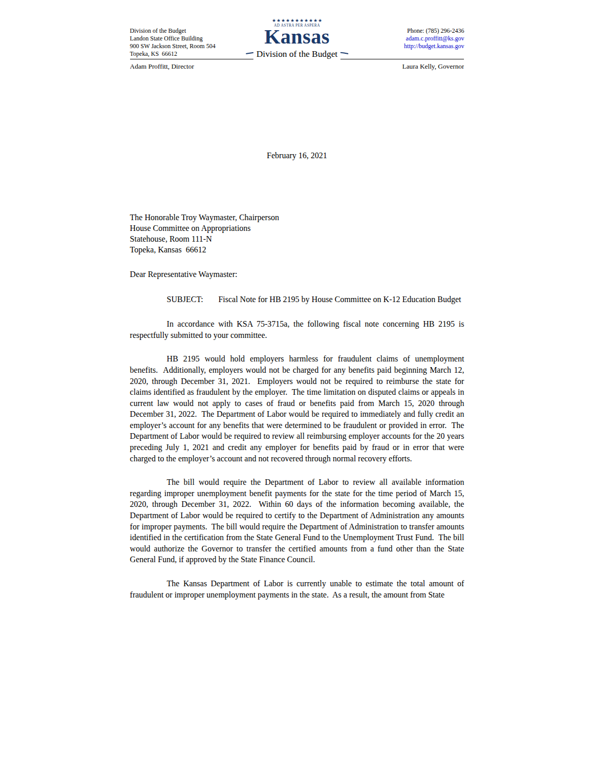★★★★★★★★★★★
AD ASTRA PER ASPERA
Kansas
Division of the Budget Landon State Office Building 900 SW Jackson Street, Room 504 Topeka, KS 66612
Phone: (785) 296-2436 adam.c.proffitt@ks.gov http://budget.kansas.gov
Division of the Budget
Adam Proffitt, Director Laura Kelly, Governor
February 16, 2021
The Honorable Troy Waymaster, Chairperson
House Committee on Appropriations
Statehouse, Room 111-N
Topeka, Kansas 66612
Dear Representative Waymaster:
SUBJECT: Fiscal Note for HB 2195 by House Committee on K-12 Education Budget
In accordance with KSA 75-3715a, the following fiscal note concerning HB 2195 is respectfully submitted to your committee.
HB 2195 would hold employers harmless for fraudulent claims of unemployment benefits. Additionally, employers would not be charged for any benefits paid beginning March 12, 2020, through December 31, 2021. Employers would not be required to reimburse the state for claims identified as fraudulent by the employer. The time limitation on disputed claims or appeals in current law would not apply to cases of fraud or benefits paid from March 15, 2020 through December 31, 2022. The Department of Labor would be required to immediately and fully credit an employer’s account for any benefits that were determined to be fraudulent or provided in error. The Department of Labor would be required to review all reimbursing employer accounts for the 20 years preceding July 1, 2021 and credit any employer for benefits paid by fraud or in error that were charged to the employer’s account and not recovered through normal recovery efforts.
The bill would require the Department of Labor to review all available information regarding improper unemployment benefit payments for the state for the time period of March 15, 2020, through December 31, 2022. Within 60 days of the information becoming available, the Department of Labor would be required to certify to the Department of Administration any amounts for improper payments. The bill would require the Department of Administration to transfer amounts identified in the certification from the State General Fund to the Unemployment Trust Fund. The bill would authorize the Governor to transfer the certified amounts from a fund other than the State General Fund, if approved by the State Finance Council.
The Kansas Department of Labor is currently unable to estimate the total amount of fraudulent or improper unemployment payments in the state. As a result, the amount from State